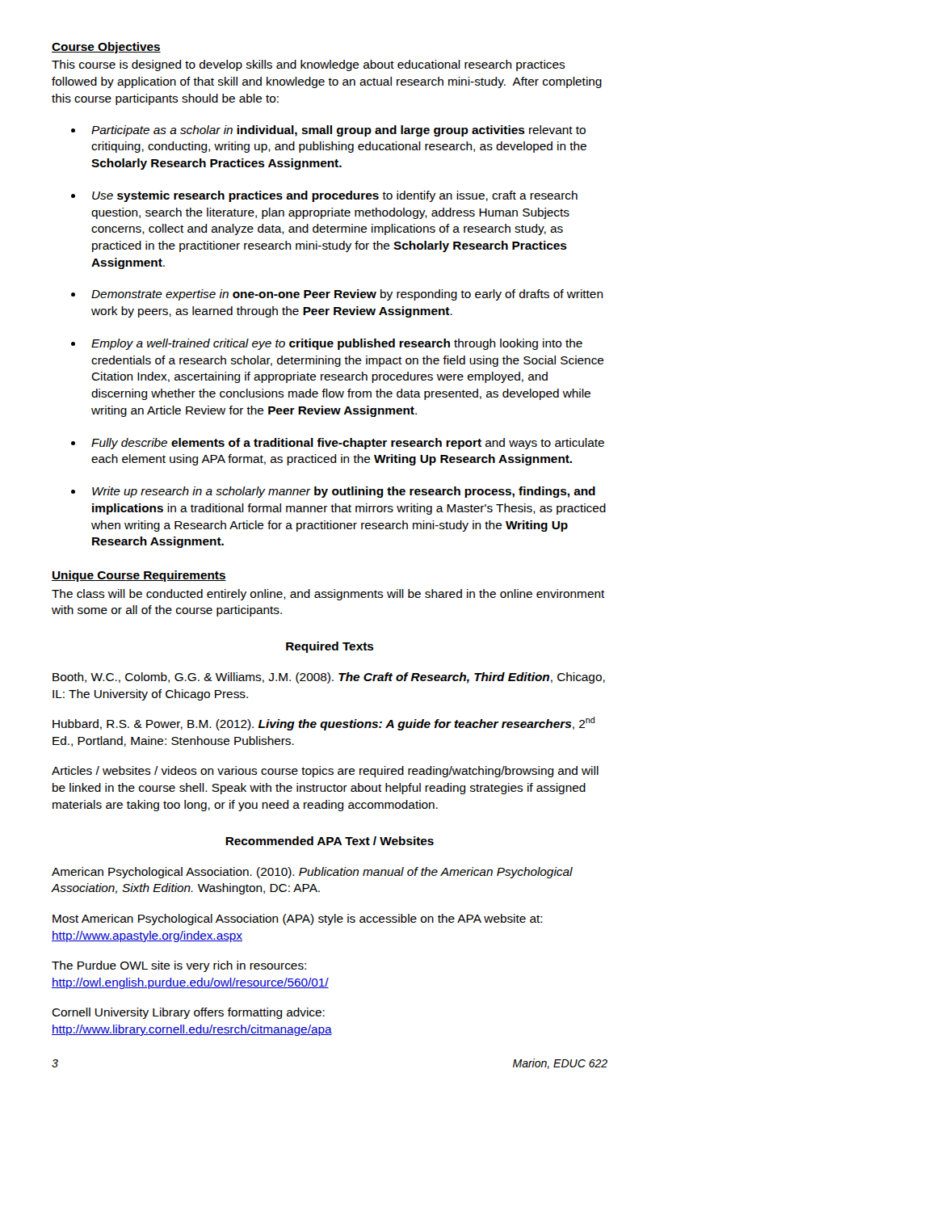Course Objectives
This course is designed to develop skills and knowledge about educational research practices followed by application of that skill and knowledge to an actual research mini-study. After completing this course participants should be able to:
Participate as a scholar in individual, small group and large group activities relevant to critiquing, conducting, writing up, and publishing educational research, as developed in the Scholarly Research Practices Assignment.
Use systemic research practices and procedures to identify an issue, craft a research question, search the literature, plan appropriate methodology, address Human Subjects concerns, collect and analyze data, and determine implications of a research study, as practiced in the practitioner research mini-study for the Scholarly Research Practices Assignment.
Demonstrate expertise in one-on-one Peer Review by responding to early of drafts of written work by peers, as learned through the Peer Review Assignment.
Employ a well-trained critical eye to critique published research through looking into the credentials of a research scholar, determining the impact on the field using the Social Science Citation Index, ascertaining if appropriate research procedures were employed, and discerning whether the conclusions made flow from the data presented, as developed while writing an Article Review for the Peer Review Assignment.
Fully describe elements of a traditional five-chapter research report and ways to articulate each element using APA format, as practiced in the Writing Up Research Assignment.
Write up research in a scholarly manner by outlining the research process, findings, and implications in a traditional formal manner that mirrors writing a Master's Thesis, as practiced when writing a Research Article for a practitioner research mini-study in the Writing Up Research Assignment.
Unique Course Requirements
The class will be conducted entirely online, and assignments will be shared in the online environment with some or all of the course participants.
Required Texts
Booth, W.C., Colomb, G.G. & Williams, J.M. (2008). The Craft of Research, Third Edition, Chicago, IL: The University of Chicago Press.
Hubbard, R.S. & Power, B.M. (2012). Living the questions: A guide for teacher researchers, 2nd Ed., Portland, Maine: Stenhouse Publishers.
Articles / websites / videos on various course topics are required reading/watching/browsing and will be linked in the course shell. Speak with the instructor about helpful reading strategies if assigned materials are taking too long, or if you need a reading accommodation.
Recommended APA Text / Websites
American Psychological Association. (2010). Publication manual of the American Psychological Association, Sixth Edition. Washington, DC: APA.
Most American Psychological Association (APA) style is accessible on the APA website at:
http://www.apastyle.org/index.aspx
The Purdue OWL site is very rich in resources:
http://owl.english.purdue.edu/owl/resource/560/01/
Cornell University Library offers formatting advice:
http://www.library.cornell.edu/resrch/citmanage/apa
3 Marion, EDUC 622